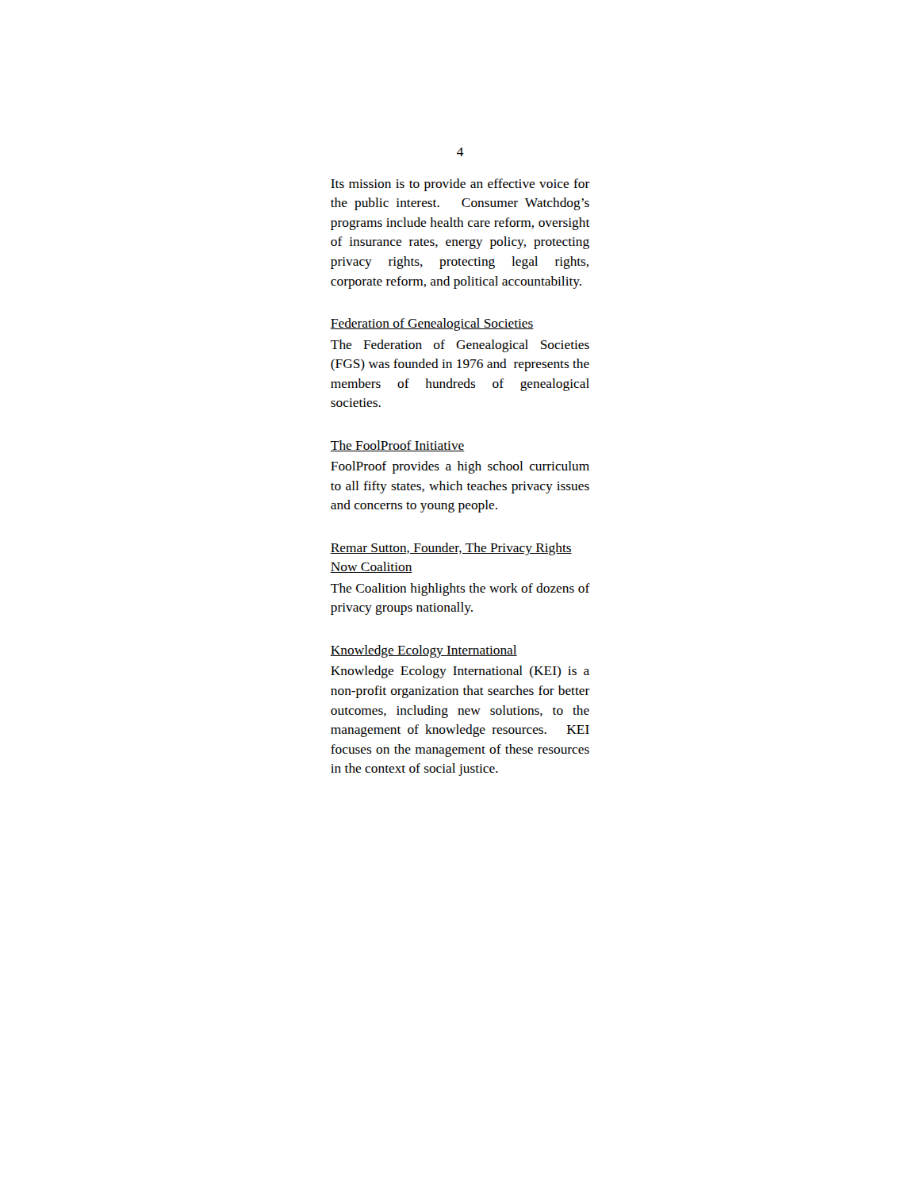4
Its mission is to provide an effective voice for the public interest. Consumer Watchdog’s programs include health care reform, oversight of insurance rates, energy policy, protecting privacy rights, protecting legal rights, corporate reform, and political accountability.
Federation of Genealogical Societies
The Federation of Genealogical Societies (FGS) was founded in 1976 and represents the members of hundreds of genealogical societies.
The FoolProof Initiative
FoolProof provides a high school curriculum to all fifty states, which teaches privacy issues and concerns to young people.
Remar Sutton, Founder, The Privacy Rights Now Coalition
The Coalition highlights the work of dozens of privacy groups nationally.
Knowledge Ecology International
Knowledge Ecology International (KEI) is a non-profit organization that searches for better outcomes, including new solutions, to the management of knowledge resources. KEI focuses on the management of these resources in the context of social justice.